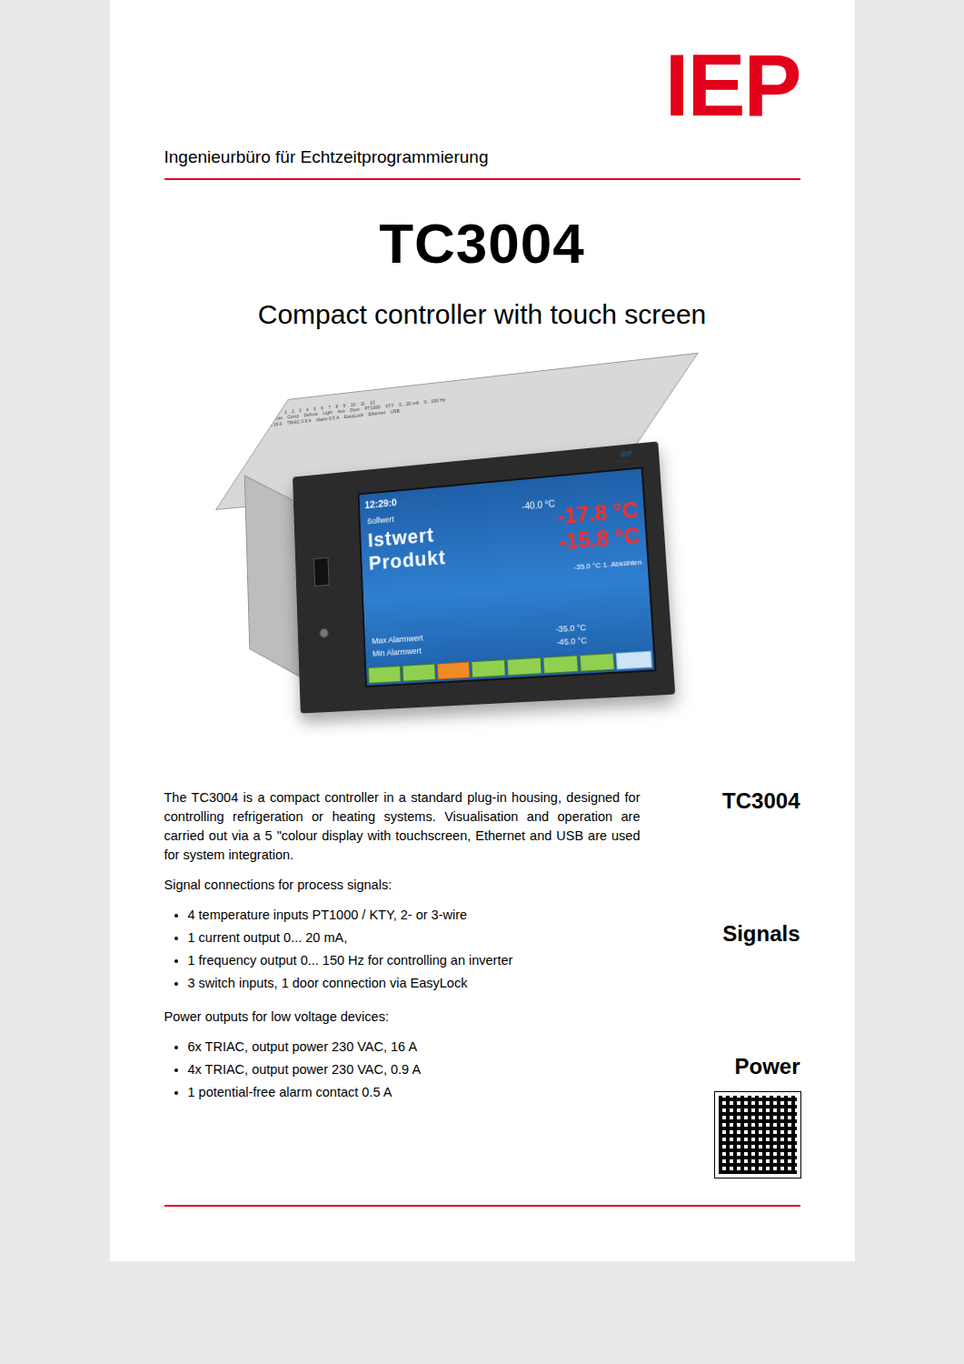IEP
Ingenieurbüro für Echtzeitprogrammierung
TC3004
Compact controller with touch screen
LNPE 123456789101112
Alarm Fan Comp Defrost Light Aux Door PT1000 KTY 0…20 mA 0…150 Hz
TRIAC 16 A TRIAC 0.9 A Alarm 0.5 A EasyLock Ethernet USB
Ingenieurbüro
IEPHANNOVER
29.09.15
12:29:0
Sollwert
Istwert
Produkt
-40.0 °C
-17.8 °C
-15.8 °C
-35.0 °C 1. Abkühlen
Max Alarmwert
Min Alarmwert
-35.0 °C
-45.0 °C
The TC3004 is a compact controller in a standard plug-in housing, designed for controlling refrigeration or heating systems. Visualisation and operation are carried out via a 5 "colour display with touchscreen, Ethernet and USB are used for system integration.
Signal connections for process signals:
4 temperature inputs PT1000 / KTY, 2- or 3-wire
1 current output 0... 20 mA,
1 frequency output 0... 150 Hz for controlling an inverter
3 switch inputs, 1 door connection via EasyLock
Power outputs for low voltage devices:
6x TRIAC, output power 230 VAC, 16 A
4x TRIAC, output power 230 VAC, 0.9 A
1 potential-free alarm contact 0.5 A
TC3004
Signals
Power